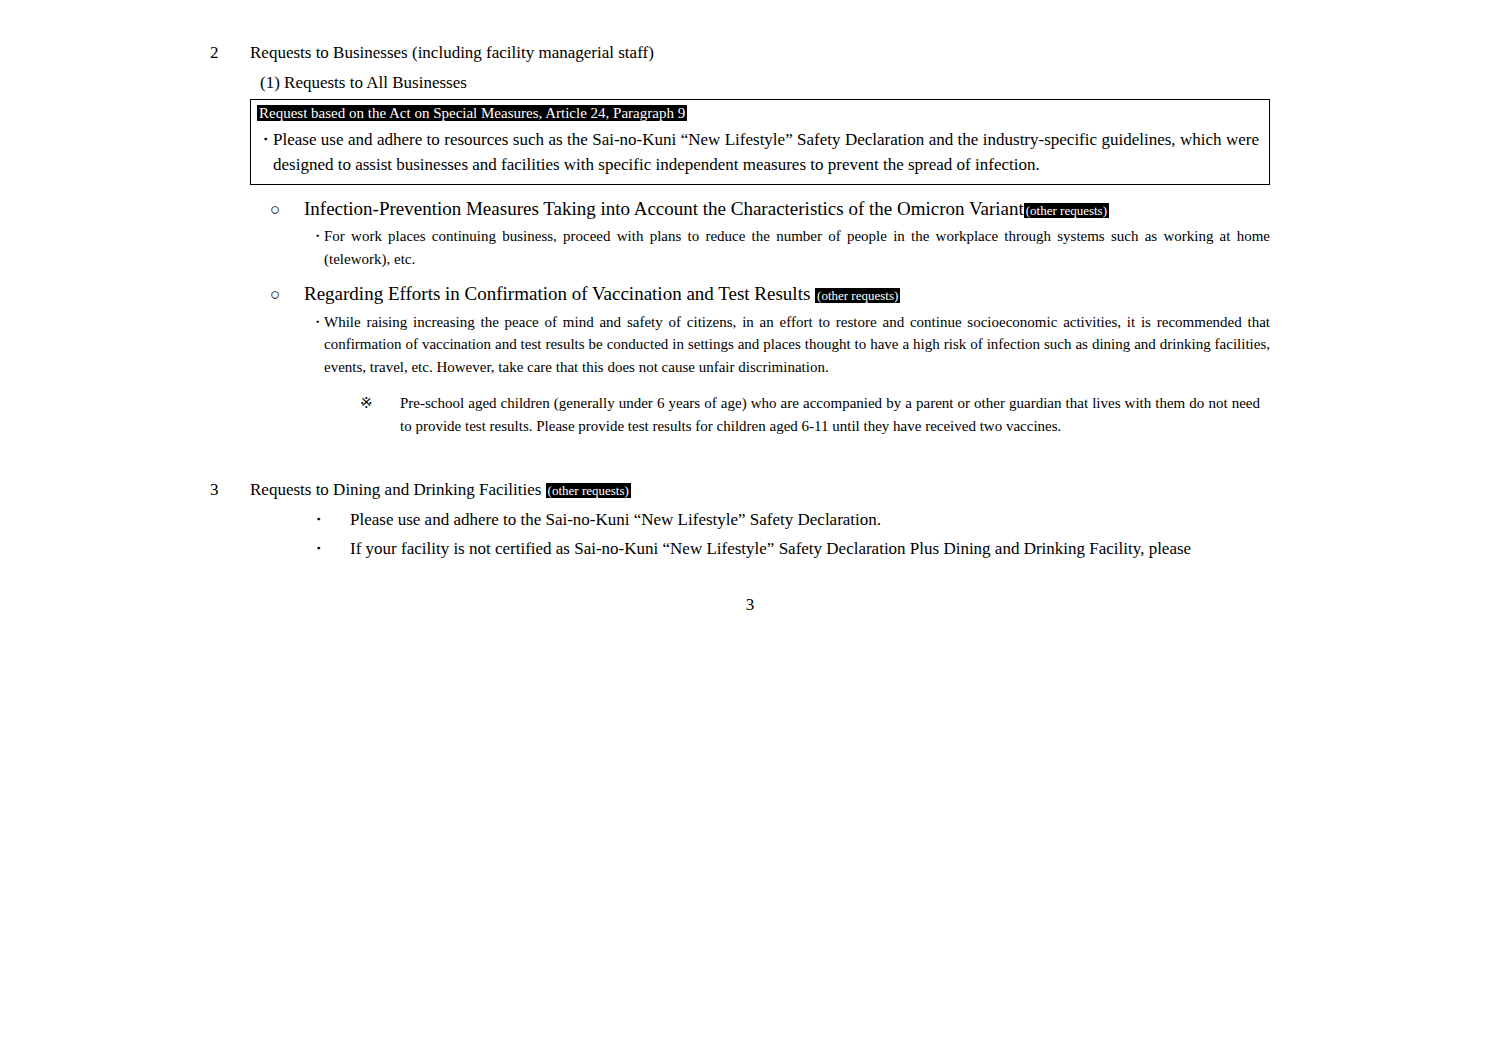2
Requests to Businesses (including facility managerial staff)
(1) Requests to All Businesses
Request based on the Act on Special Measures, Article 24, Paragraph 9
・
Please use and adhere to resources such as the Sai-no-Kuni “New Lifestyle” Safety Declaration and the industry-specific guidelines, which were designed to assist businesses and facilities with specific independent measures to prevent the spread of infection.
○
Infection-Prevention Measures Taking into Account the Characteristics of the Omicron Variant(other requests)
・
For work places continuing business, proceed with plans to reduce the number of people in the workplace through systems such as working at home (telework), etc.
○
Regarding Efforts in Confirmation of Vaccination and Test Results (other requests)
・
While raising increasing the peace of mind and safety of citizens, in an effort to restore and continue socioeconomic activities, it is recommended that confirmation of vaccination and test results be conducted in settings and places thought to have a high risk of infection such as dining and drinking facilities, events, travel, etc. However, take care that this does not cause unfair discrimination.
※
Pre-school aged children (generally under 6 years of age) who are accompanied by a parent or other guardian that lives with them do not need to provide test results. Please provide test results for children aged 6-11 until they have received two vaccines.
3
Requests to Dining and Drinking Facilities (other requests)
・
Please use and adhere to the Sai-no-Kuni “New Lifestyle” Safety Declaration.
・
If your facility is not certified as Sai-no-Kuni “New Lifestyle” Safety Declaration Plus Dining and Drinking Facility, please
3